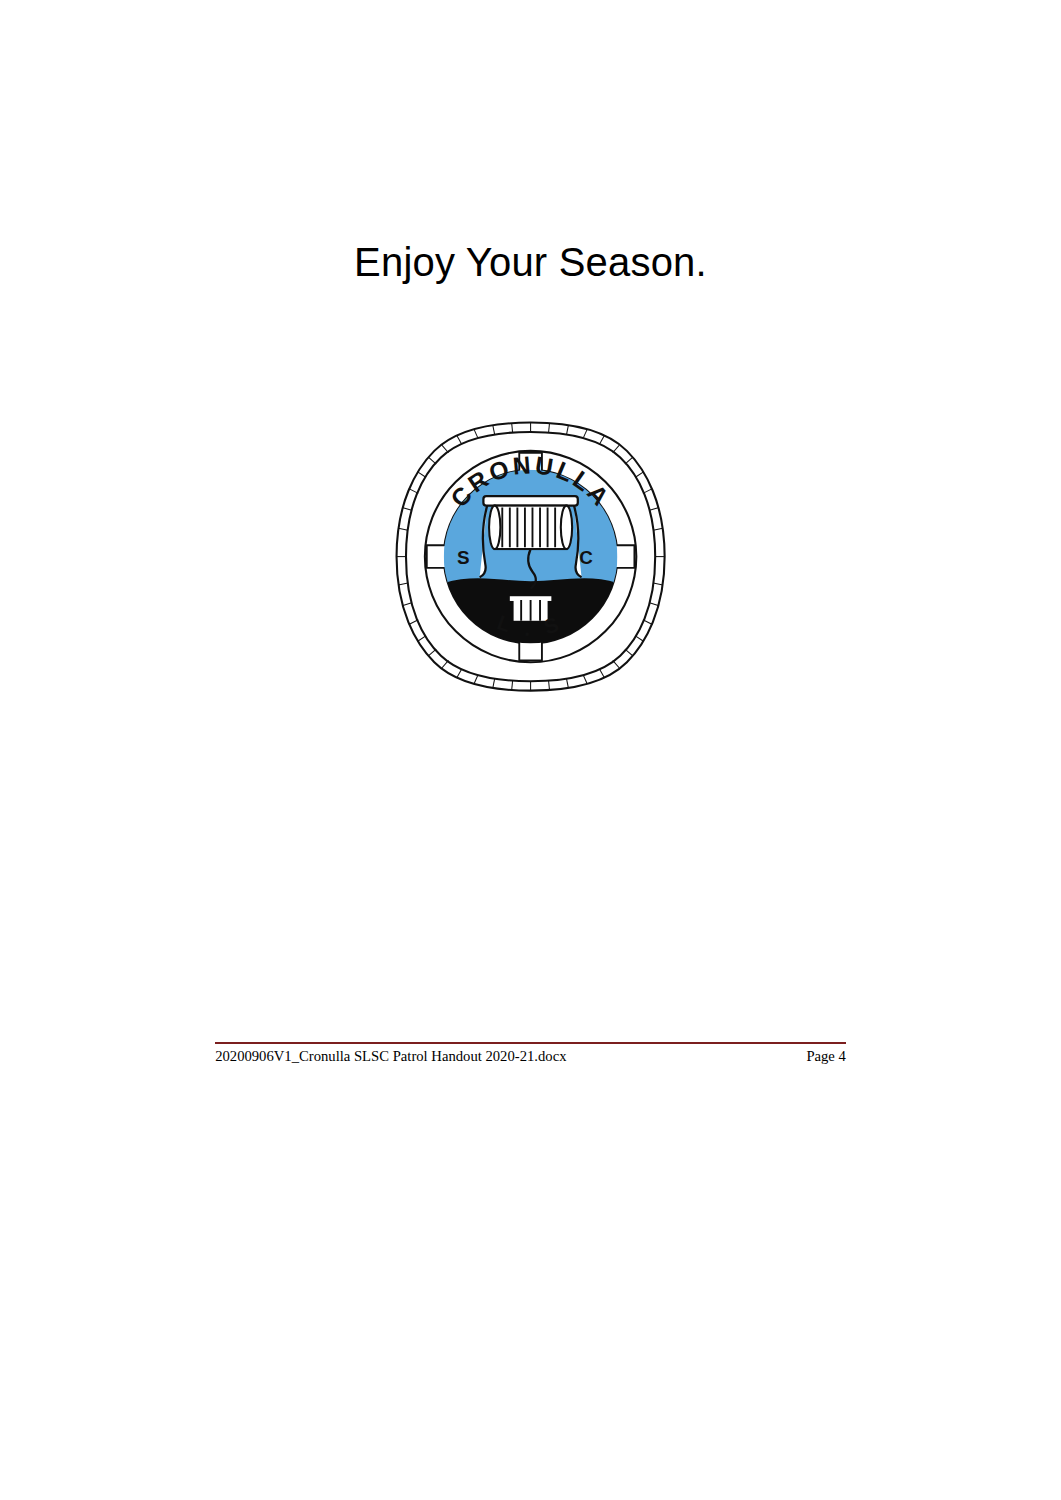Enjoy Your Season.
CRONULLA L . S S C
20200906V1_Cronulla SLSC Patrol Handout 2020-21.docx Page 4